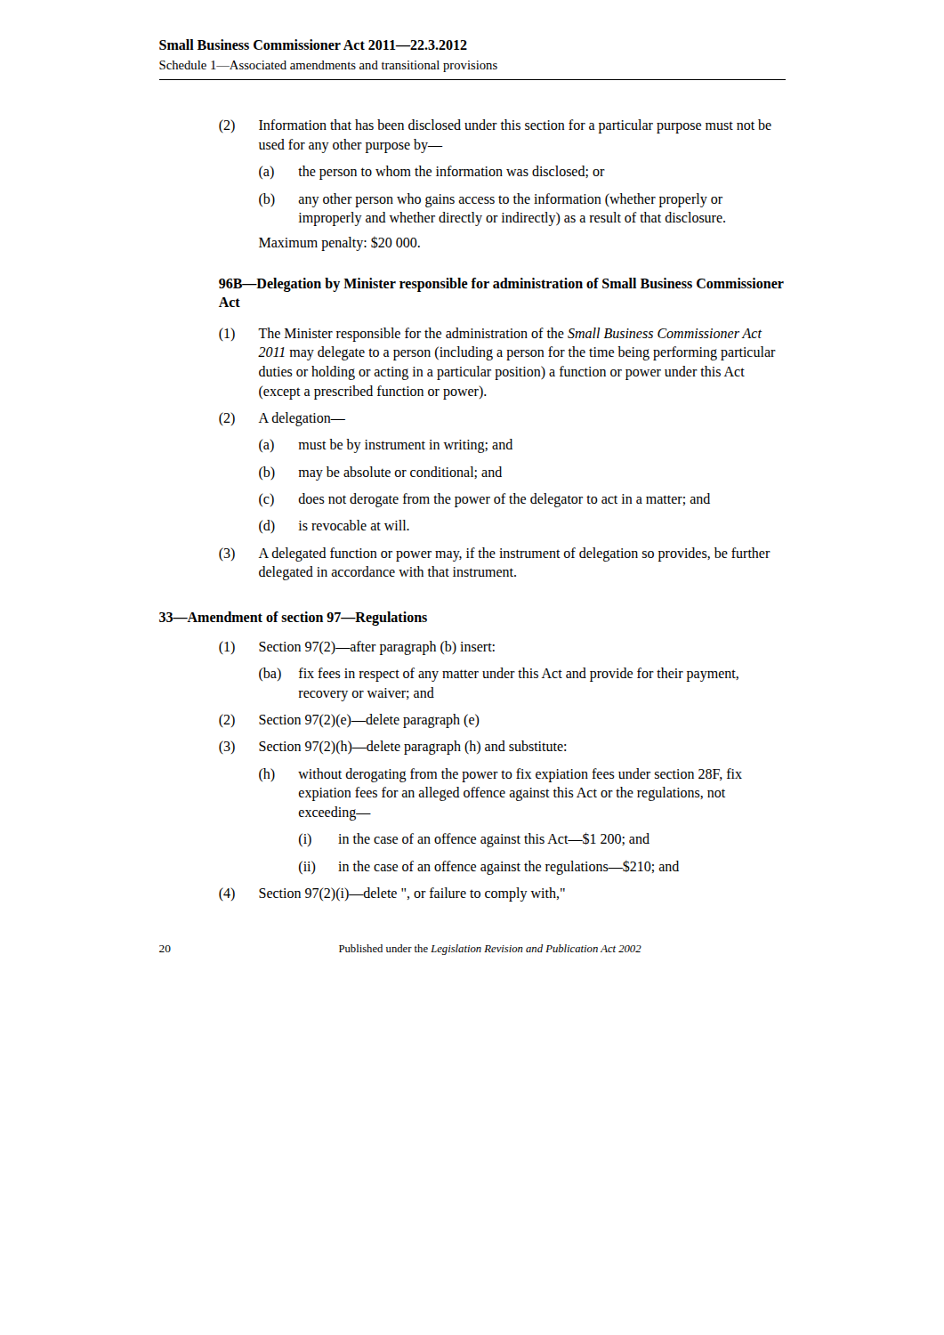Small Business Commissioner Act 2011—22.3.2012
Schedule 1—Associated amendments and transitional provisions
(2) Information that has been disclosed under this section for a particular purpose must not be used for any other purpose by—
(a) the person to whom the information was disclosed; or
(b) any other person who gains access to the information (whether properly or improperly and whether directly or indirectly) as a result of that disclosure.
Maximum penalty: $20 000.
96B—Delegation by Minister responsible for administration of Small Business Commissioner Act
(1) The Minister responsible for the administration of the Small Business Commissioner Act 2011 may delegate to a person (including a person for the time being performing particular duties or holding or acting in a particular position) a function or power under this Act (except a prescribed function or power).
(2) A delegation—
(a) must be by instrument in writing; and
(b) may be absolute or conditional; and
(c) does not derogate from the power of the delegator to act in a matter; and
(d) is revocable at will.
(3) A delegated function or power may, if the instrument of delegation so provides, be further delegated in accordance with that instrument.
33—Amendment of section 97—Regulations
(1) Section 97(2)—after paragraph (b) insert:
(ba) fix fees in respect of any matter under this Act and provide for their payment, recovery or waiver; and
(2) Section 97(2)(e)—delete paragraph (e)
(3) Section 97(2)(h)—delete paragraph (h) and substitute:
(h) without derogating from the power to fix expiation fees under section 28F, fix expiation fees for an alleged offence against this Act or the regulations, not exceeding—
(i) in the case of an offence against this Act—$1 200; and
(ii) in the case of an offence against the regulations—$210; and
(4) Section 97(2)(i)—delete ", or failure to comply with,"
20
Published under the Legislation Revision and Publication Act 2002